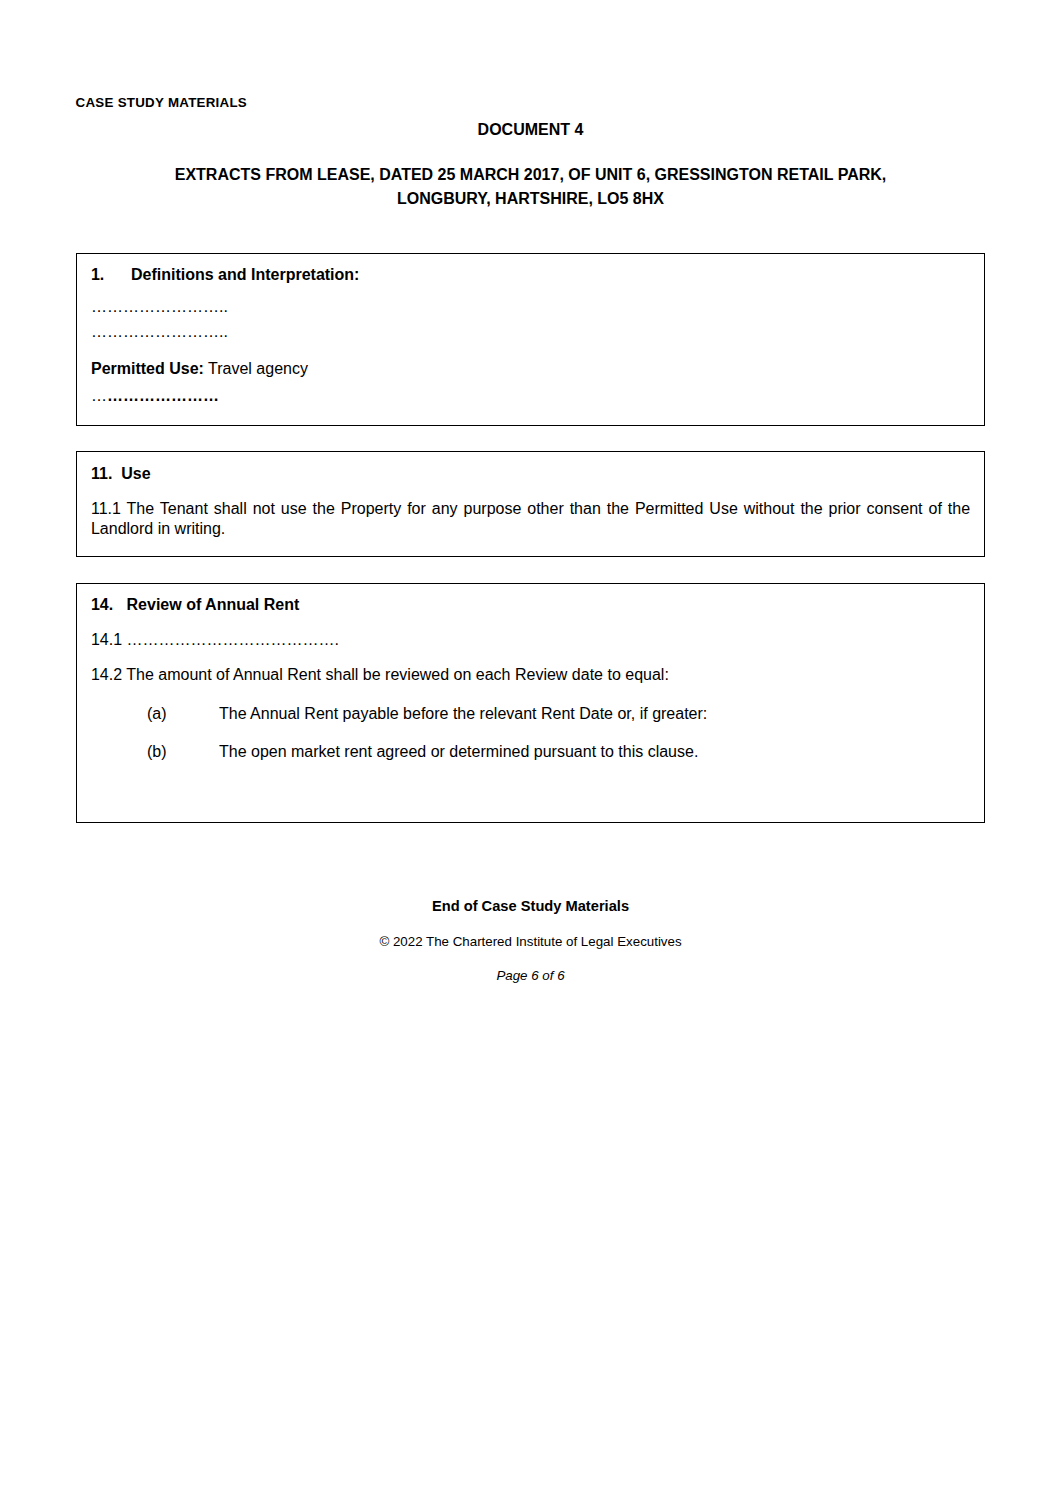CASE STUDY MATERIALS
DOCUMENT 4
EXTRACTS FROM LEASE, DATED 25 MARCH 2017, OF UNIT 6, GRESSINGTON RETAIL PARK, LONGBURY, HARTSHIRE, LO5 8HX
1. Definitions and Interpretation:
……………………..
……………………..
Permitted Use: Travel agency
……………………
11. Use
11.1 The Tenant shall not use the Property for any purpose other than the Permitted Use without the prior consent of the Landlord in writing.
14. Review of Annual Rent
14.1 ………………………………….
14.2 The amount of Annual Rent shall be reviewed on each Review date to equal:
(a) The Annual Rent payable before the relevant Rent Date or, if greater:
(b) The open market rent agreed or determined pursuant to this clause.
End of Case Study Materials
© 2022 The Chartered Institute of Legal Executives
Page 6 of 6